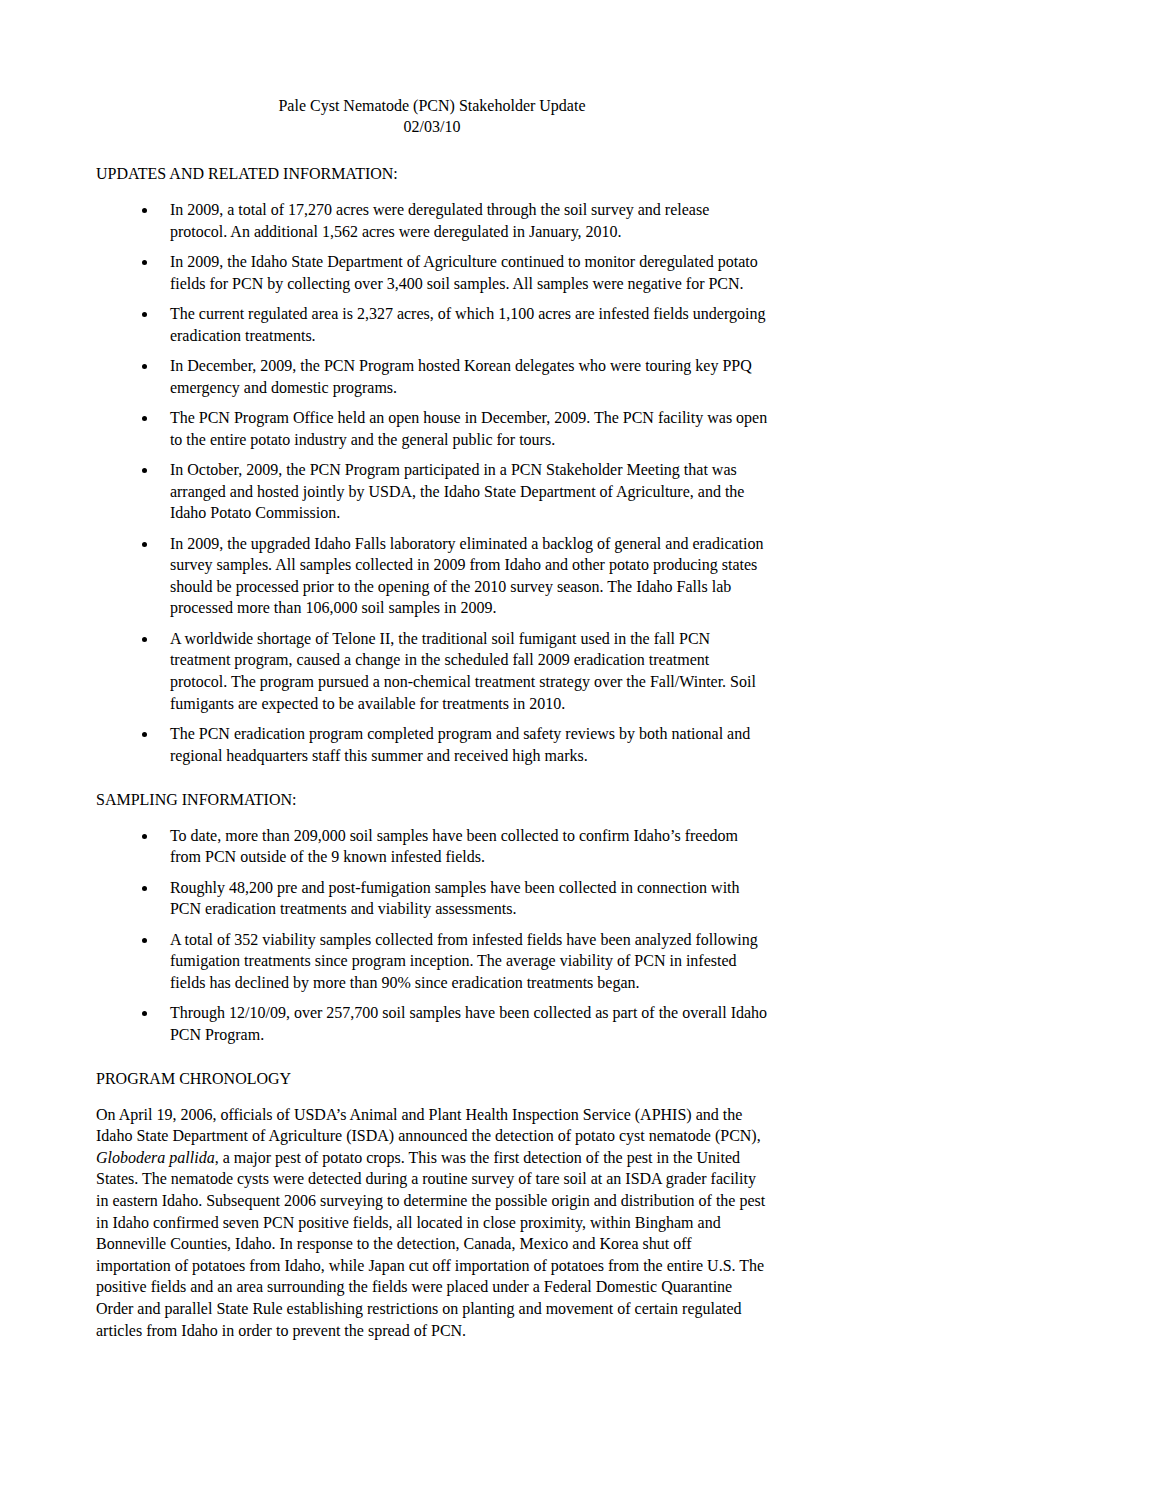Pale Cyst Nematode (PCN) Stakeholder Update
02/03/10
UPDATES AND RELATED INFORMATION:
In 2009, a total of 17,270 acres were deregulated through the soil survey and release protocol. An additional 1,562 acres were deregulated in January, 2010.
In 2009, the Idaho State Department of Agriculture continued to monitor deregulated potato fields for PCN by collecting over 3,400 soil samples. All samples were negative for PCN.
The current regulated area is 2,327 acres, of which 1,100 acres are infested fields undergoing eradication treatments.
In December, 2009, the PCN Program hosted Korean delegates who were touring key PPQ emergency and domestic programs.
The PCN Program Office held an open house in December, 2009. The PCN facility was open to the entire potato industry and the general public for tours.
In October, 2009, the PCN Program participated in a PCN Stakeholder Meeting that was arranged and hosted jointly by USDA, the Idaho State Department of Agriculture, and the Idaho Potato Commission.
In 2009, the upgraded Idaho Falls laboratory eliminated a backlog of general and eradication survey samples. All samples collected in 2009 from Idaho and other potato producing states should be processed prior to the opening of the 2010 survey season. The Idaho Falls lab processed more than 106,000 soil samples in 2009.
A worldwide shortage of Telone II, the traditional soil fumigant used in the fall PCN treatment program, caused a change in the scheduled fall 2009 eradication treatment protocol. The program pursued a non-chemical treatment strategy over the Fall/Winter. Soil fumigants are expected to be available for treatments in 2010.
The PCN eradication program completed program and safety reviews by both national and regional headquarters staff this summer and received high marks.
SAMPLING INFORMATION:
To date, more than 209,000 soil samples have been collected to confirm Idaho’s freedom from PCN outside of the 9 known infested fields.
Roughly 48,200 pre and post-fumigation samples have been collected in connection with PCN eradication treatments and viability assessments.
A total of 352 viability samples collected from infested fields have been analyzed following fumigation treatments since program inception. The average viability of PCN in infested fields has declined by more than 90% since eradication treatments began.
Through 12/10/09, over 257,700 soil samples have been collected as part of the overall Idaho PCN Program.
PROGRAM CHRONOLOGY
On April 19, 2006, officials of USDA’s Animal and Plant Health Inspection Service (APHIS) and the Idaho State Department of Agriculture (ISDA) announced the detection of potato cyst nematode (PCN), Globodera pallida, a major pest of potato crops. This was the first detection of the pest in the United States. The nematode cysts were detected during a routine survey of tare soil at an ISDA grader facility in eastern Idaho. Subsequent 2006 surveying to determine the possible origin and distribution of the pest in Idaho confirmed seven PCN positive fields, all located in close proximity, within Bingham and Bonneville Counties, Idaho. In response to the detection, Canada, Mexico and Korea shut off importation of potatoes from Idaho, while Japan cut off importation of potatoes from the entire U.S. The positive fields and an area surrounding the fields were placed under a Federal Domestic Quarantine Order and parallel State Rule establishing restrictions on planting and movement of certain regulated articles from Idaho in order to prevent the spread of PCN.